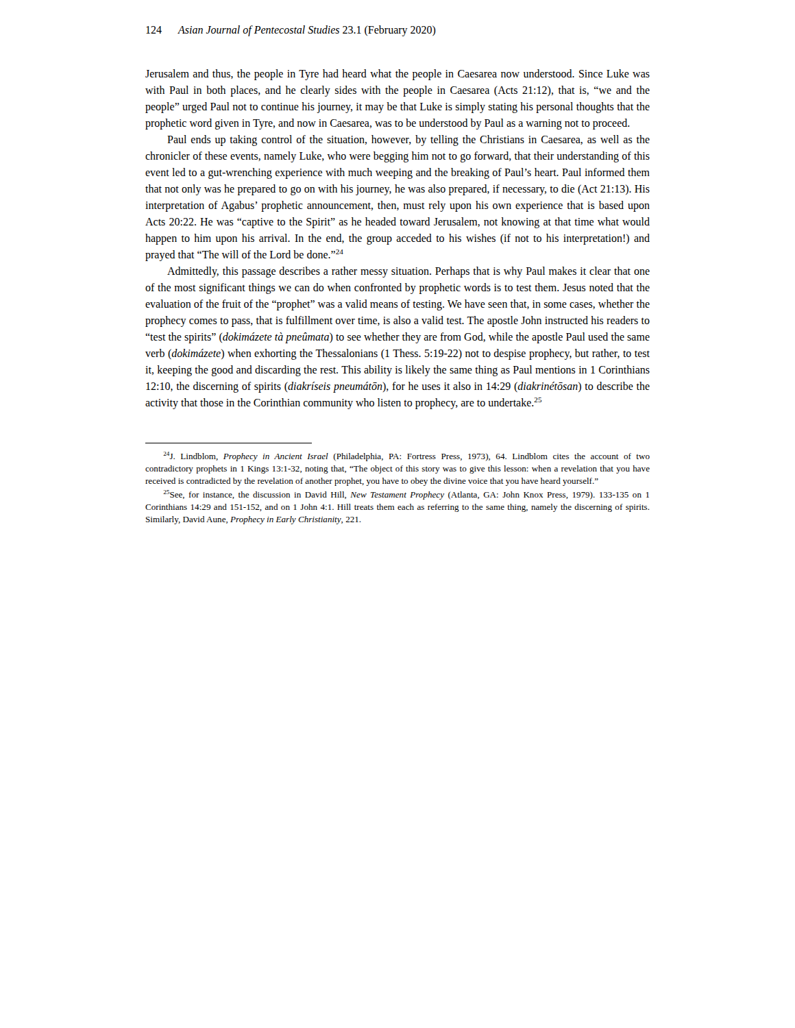124 Asian Journal of Pentecostal Studies 23.1 (February 2020)
Jerusalem and thus, the people in Tyre had heard what the people in Caesarea now understood. Since Luke was with Paul in both places, and he clearly sides with the people in Caesarea (Acts 21:12), that is, “we and the people” urged Paul not to continue his journey, it may be that Luke is simply stating his personal thoughts that the prophetic word given in Tyre, and now in Caesarea, was to be understood by Paul as a warning not to proceed.
Paul ends up taking control of the situation, however, by telling the Christians in Caesarea, as well as the chronicler of these events, namely Luke, who were begging him not to go forward, that their understanding of this event led to a gut-wrenching experience with much weeping and the breaking of Paul’s heart. Paul informed them that not only was he prepared to go on with his journey, he was also prepared, if necessary, to die (Act 21:13). His interpretation of Agabus’ prophetic announcement, then, must rely upon his own experience that is based upon Acts 20:22. He was “captive to the Spirit” as he headed toward Jerusalem, not knowing at that time what would happen to him upon his arrival. In the end, the group acceded to his wishes (if not to his interpretation!) and prayed that “The will of the Lord be done.”24
Admittedly, this passage describes a rather messy situation. Perhaps that is why Paul makes it clear that one of the most significant things we can do when confronted by prophetic words is to test them. Jesus noted that the evaluation of the fruit of the “prophet” was a valid means of testing. We have seen that, in some cases, whether the prophecy comes to pass, that is fulfillment over time, is also a valid test. The apostle John instructed his readers to “test the spirits” (dokimázete tà pneûmata) to see whether they are from God, while the apostle Paul used the same verb (dokimázete) when exhorting the Thessalonians (1 Thess. 5:19-22) not to despise prophecy, but rather, to test it, keeping the good and discarding the rest. This ability is likely the same thing as Paul mentions in 1 Corinthians 12:10, the discerning of spirits (diakríseis pneumátōn), for he uses it also in 14:29 (diakrinétōsan) to describe the activity that those in the Corinthian community who listen to prophecy, are to undertake.25
24J. Lindblom, Prophecy in Ancient Israel (Philadelphia, PA: Fortress Press, 1973), 64. Lindblom cites the account of two contradictory prophets in 1 Kings 13:1-32, noting that, “The object of this story was to give this lesson: when a revelation that you have received is contradicted by the revelation of another prophet, you have to obey the divine voice that you have heard yourself.”
25See, for instance, the discussion in David Hill, New Testament Prophecy (Atlanta, GA: John Knox Press, 1979). 133-135 on 1 Corinthians 14:29 and 151-152, and on 1 John 4:1. Hill treats them each as referring to the same thing, namely the discerning of spirits. Similarly, David Aune, Prophecy in Early Christianity, 221.